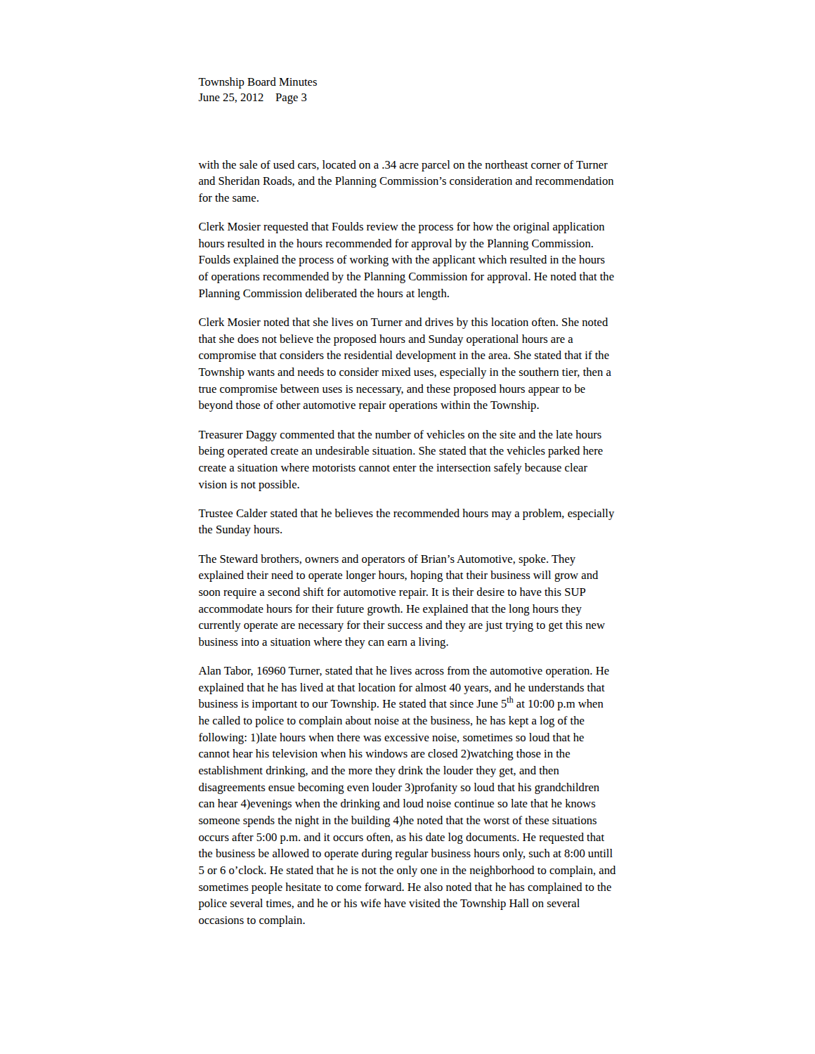Township Board Minutes
June 25, 2012 Page 3
with the sale of used cars, located on a .34 acre parcel on the northeast corner of Turner and Sheridan Roads, and the Planning Commission’s consideration and recommendation for the same.
Clerk Mosier requested that Foulds review the process for how the original application hours resulted in the hours recommended for approval by the Planning Commission. Foulds explained the process of working with the applicant which resulted in the hours of operations recommended by the Planning Commission for approval. He noted that the Planning Commission deliberated the hours at length.
Clerk Mosier noted that she lives on Turner and drives by this location often. She noted that she does not believe the proposed hours and Sunday operational hours are a compromise that considers the residential development in the area. She stated that if the Township wants and needs to consider mixed uses, especially in the southern tier, then a true compromise between uses is necessary, and these proposed hours appear to be beyond those of other automotive repair operations within the Township.
Treasurer Daggy commented that the number of vehicles on the site and the late hours being operated create an undesirable situation. She stated that the vehicles parked here create a situation where motorists cannot enter the intersection safely because clear vision is not possible.
Trustee Calder stated that he believes the recommended hours may a problem, especially the Sunday hours.
The Steward brothers, owners and operators of Brian’s Automotive, spoke. They explained their need to operate longer hours, hoping that their business will grow and soon require a second shift for automotive repair. It is their desire to have this SUP accommodate hours for their future growth. He explained that the long hours they currently operate are necessary for their success and they are just trying to get this new business into a situation where they can earn a living.
Alan Tabor, 16960 Turner, stated that he lives across from the automotive operation. He explained that he has lived at that location for almost 40 years, and he understands that business is important to our Township. He stated that since June 5th at 10:00 p.m when he called to police to complain about noise at the business, he has kept a log of the following: 1)late hours when there was excessive noise, sometimes so loud that he cannot hear his television when his windows are closed 2)watching those in the establishment drinking, and the more they drink the louder they get, and then disagreements ensue becoming even louder 3)profanity so loud that his grandchildren can hear 4)evenings when the drinking and loud noise continue so late that he knows someone spends the night in the building 4)he noted that the worst of these situations occurs after 5:00 p.m. and it occurs often, as his date log documents. He requested that the business be allowed to operate during regular business hours only, such at 8:00 untill 5 or 6 o’clock. He stated that he is not the only one in the neighborhood to complain, and sometimes people hesitate to come forward. He also noted that he has complained to the police several times, and he or his wife have visited the Township Hall on several occasions to complain.